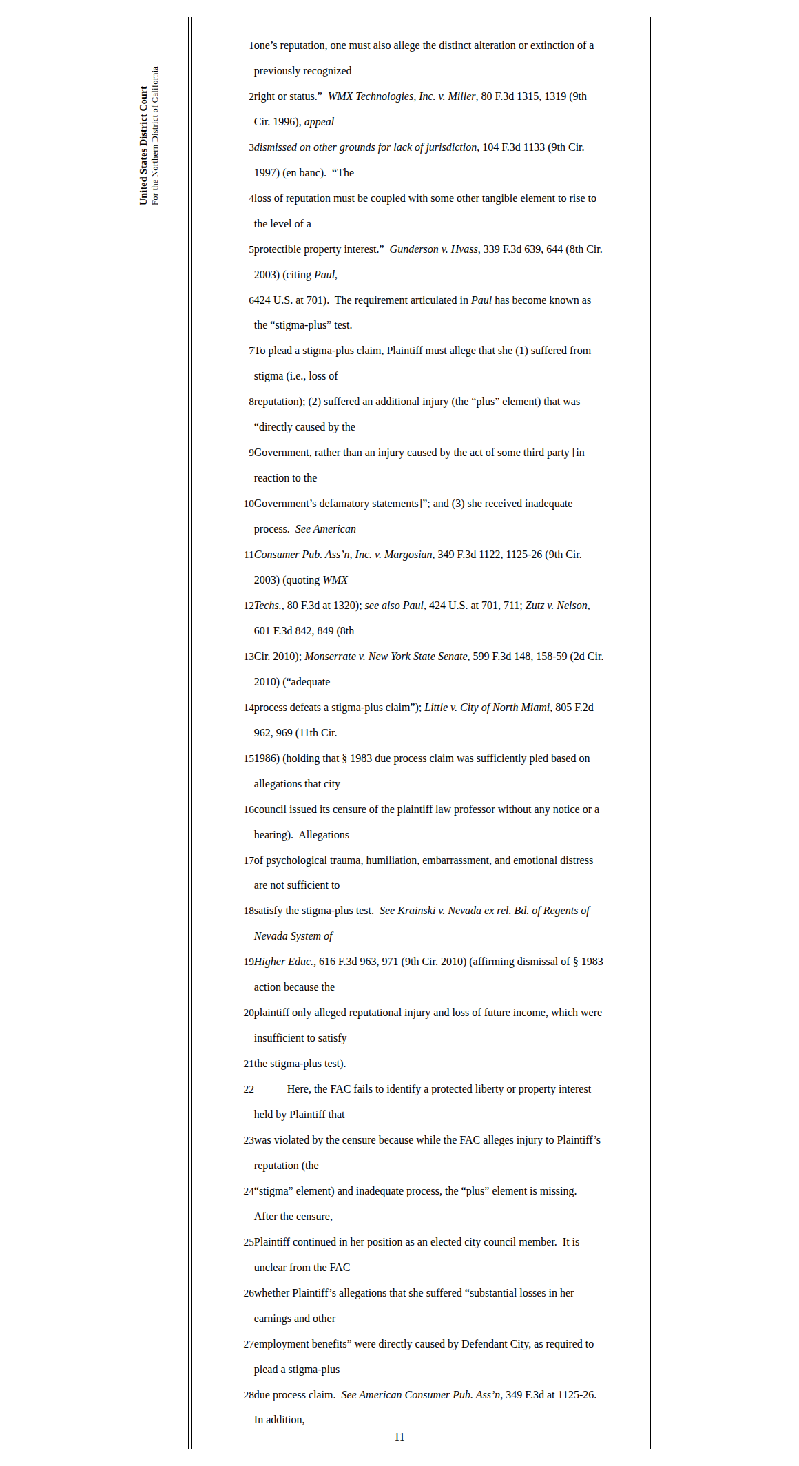United States District Court
For the Northern District of California
| 1 | one’s reputation, one must also allege the distinct alteration or extinction of a previously recognized |
| 2 | right or status.” WMX Technologies, Inc. v. Miller , 80 F.3d 1315, 1319 (9th Cir. 1996), appeal |
| 3 | dismissed on other grounds for lack of jurisdiction , 104 F.3d 1133 (9th Cir. 1997) (en banc). “The |
| 4 | loss of reputation must be coupled with some other tangible element to rise to the level of a |
| 5 | protectible property interest.” Gunderson v. Hvass , 339 F.3d 639, 644 (8th Cir. 2003) (citing Paul , |
| 6 | 424 U.S. at 701). The requirement articulated in Paul has become known as the “stigma-plus” test. |
| 7 | To plead a stigma-plus claim, Plaintiff must allege that she (1) suffered from stigma (i.e., loss of |
| 8 | reputation); (2) suffered an additional injury (the “plus” element) that was “directly caused by the |
| 9 | Government, rather than an injury caused by the act of some third party [in reaction to the |
| 10 | Government’s defamatory statements]”; and (3) she received inadequate process. See American |
| 11 | Consumer Pub. Ass’n, Inc. v. Margosian , 349 F.3d 1122, 1125-26 (9th Cir. 2003) (quoting WMX |
| 12 | Techs. , 80 F.3d at 1320); see also Paul , 424 U.S. at 701, 711; Zutz v. Nelson , 601 F.3d 842, 849 (8th |
| 13 | Cir. 2010); Monserrate v. New York State Senate , 599 F.3d 148, 158-59 (2d Cir. 2010) (“adequate |
| 14 | process defeats a stigma-plus claim”); Little v. City of North Miami , 805 F.2d 962, 969 (11th Cir. |
| 15 | 1986) (holding that § 1983 due process claim was sufficiently pled based on allegations that city |
| 16 | council issued its censure of the plaintiff law professor without any notice or a hearing). Allegations |
| 17 | of psychological trauma, humiliation, embarrassment, and emotional distress are not sufficient to |
| 18 | satisfy the stigma-plus test. See Krainski v. Nevada ex rel. Bd. of Regents of Nevada System of |
| 19 | Higher Educ. , 616 F.3d 963, 971 (9th Cir. 2010) (affirming dismissal of § 1983 action because the |
| 20 | plaintiff only alleged reputational injury and loss of future income, which were insufficient to satisfy |
| 21 | the stigma-plus test). |
| 22 | Here, the FAC fails to identify a protected liberty or property interest held by Plaintiff that |
| 23 | was violated by the censure because while the FAC alleges injury to Plaintiff’s reputation (the |
| 24 | “stigma” element) and inadequate process, the “plus” element is missing. After the censure, |
| 25 | Plaintiff continued in her position as an elected city council member. It is unclear from the FAC |
| 26 | whether Plaintiff’s allegations that she suffered “substantial losses in her earnings and other |
| 27 | employment benefits” were directly caused by Defendant City, as required to plead a stigma-plus |
| 28 | due process claim. See American Consumer Pub. Ass’n , 349 F.3d at 1125-26. In addition, |
11